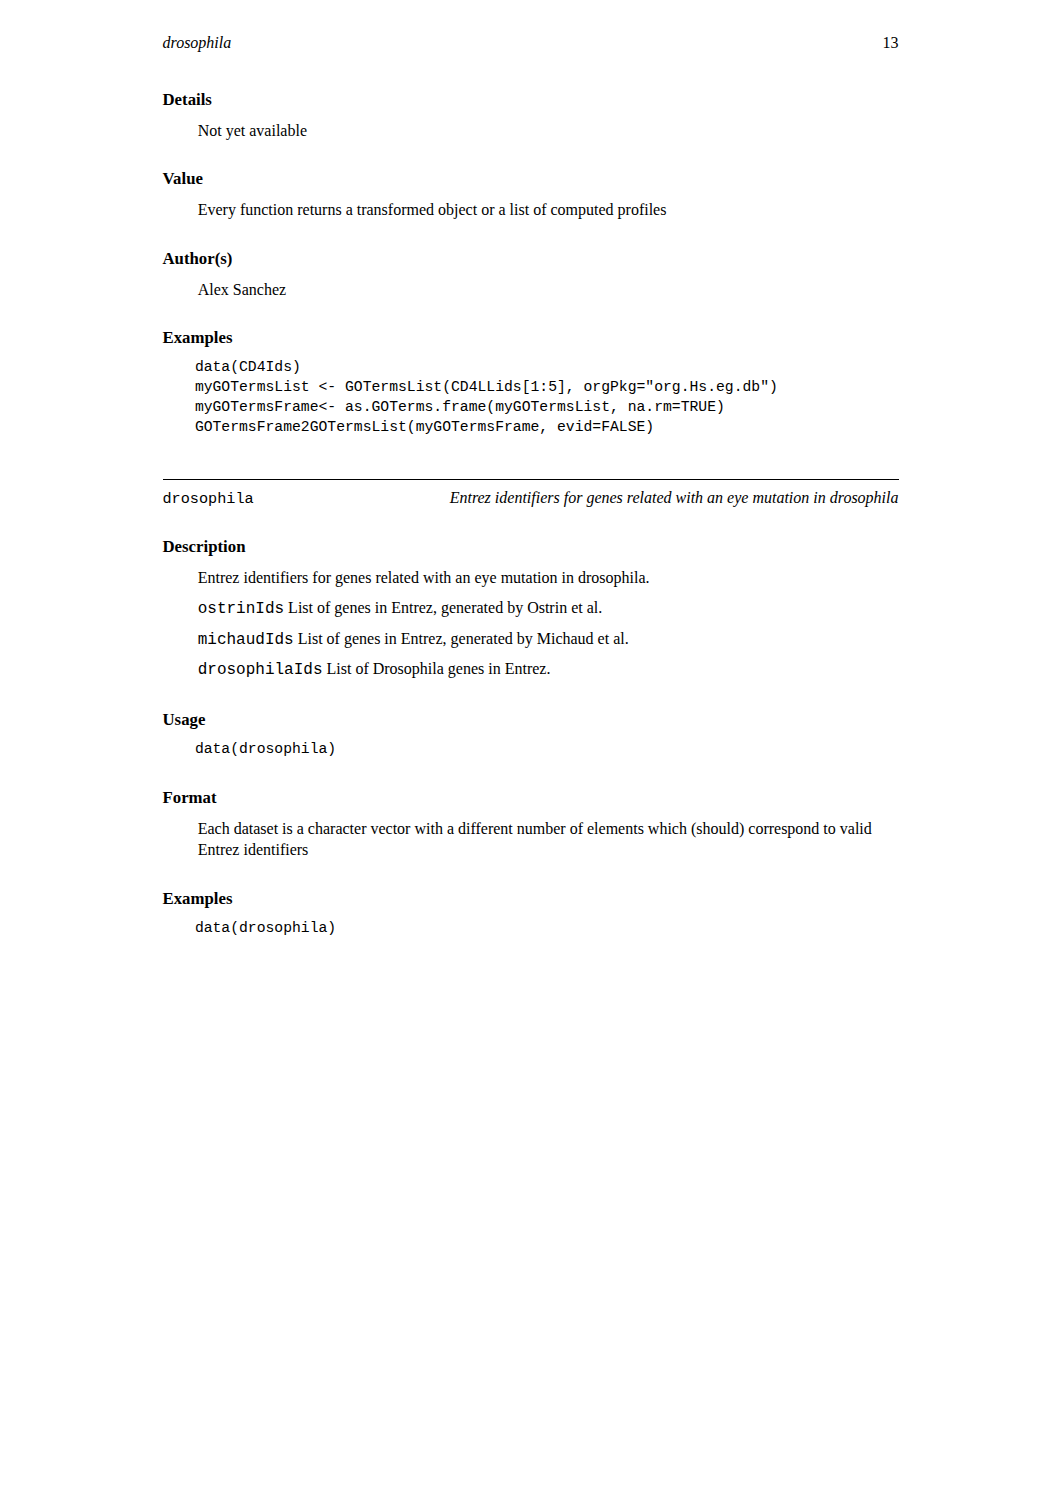drosophila 13
Details
Not yet available
Value
Every function returns a transformed object or a list of computed profiles
Author(s)
Alex Sanchez
Examples
data(CD4Ids)
myGOTermsList <- GOTermsList(CD4LLids[1:5], orgPkg="org.Hs.eg.db")
myGOTermsFrame<- as.GOTerms.frame(myGOTermsList, na.rm=TRUE)
GOTermsFrame2GOTermsList(myGOTermsFrame, evid=FALSE)
drosophila Entrez identifiers for genes related with an eye mutation in drosophila
Description
Entrez identifiers for genes related with an eye mutation in drosophila.
ostrinIds List of genes in Entrez, generated by Ostrin et al.
michaudIds List of genes in Entrez, generated by Michaud et al.
drosophilaIds List of Drosophila genes in Entrez.
Usage
data(drosophila)
Format
Each dataset is a character vector with a different number of elements which (should) correspond to valid Entrez identifiers
Examples
data(drosophila)